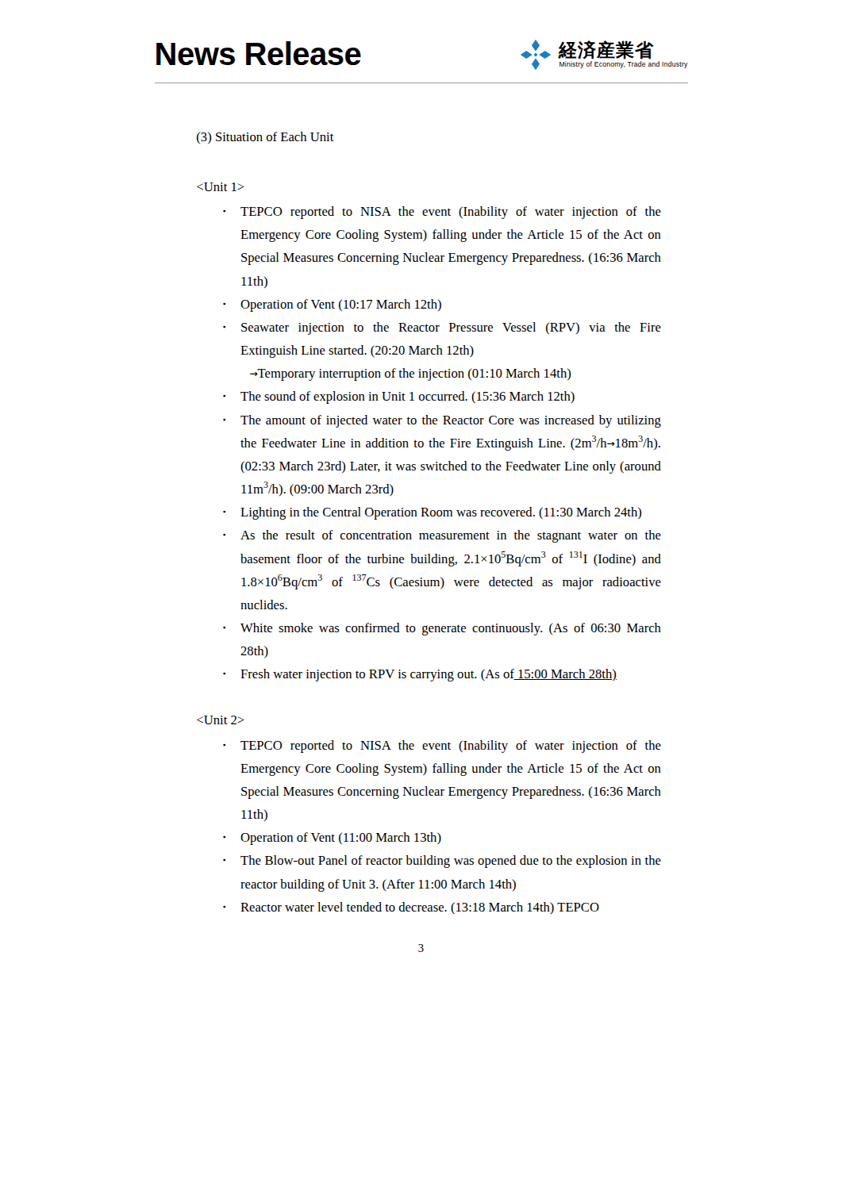News Release
経済産業省
Ministry of Economy, Trade and Industry
(3) Situation of Each Unit
<Unit 1>
TEPCO reported to NISA the event (Inability of water injection of the Emergency Core Cooling System) falling under the Article 15 of the Act on Special Measures Concerning Nuclear Emergency Preparedness. (16:36 March 11th)
Operation of Vent (10:17 March 12th)
Seawater injection to the Reactor Pressure Vessel (RPV) via the Fire Extinguish Line started. (20:20 March 12th) →Temporary interruption of the injection (01:10 March 14th)
The sound of explosion in Unit 1 occurred. (15:36 March 12th)
The amount of injected water to the Reactor Core was increased by utilizing the Feedwater Line in addition to the Fire Extinguish Line. (2m3/h→18m3/h).(02:33 March 23rd) Later, it was switched to the Feedwater Line only (around 11m3/h). (09:00 March 23rd)
Lighting in the Central Operation Room was recovered. (11:30 March 24th)
As the result of concentration measurement in the stagnant water on the basement floor of the turbine building, 2.1×105Bq/cm3 of 131I (Iodine) and 1.8×106Bq/cm3 of 137Cs (Caesium) were detected as major radioactive nuclides.
White smoke was confirmed to generate continuously. (As of 06:30 March 28th)
Fresh water injection to RPV is carrying out. (As of 15:00 March 28th)
<Unit 2>
TEPCO reported to NISA the event (Inability of water injection of the Emergency Core Cooling System) falling under the Article 15 of the Act on Special Measures Concerning Nuclear Emergency Preparedness. (16:36 March 11th)
Operation of Vent (11:00 March 13th)
The Blow-out Panel of reactor building was opened due to the explosion in the reactor building of Unit 3. (After 11:00 March 14th)
Reactor water level tended to decrease. (13:18 March 14th) TEPCO
3